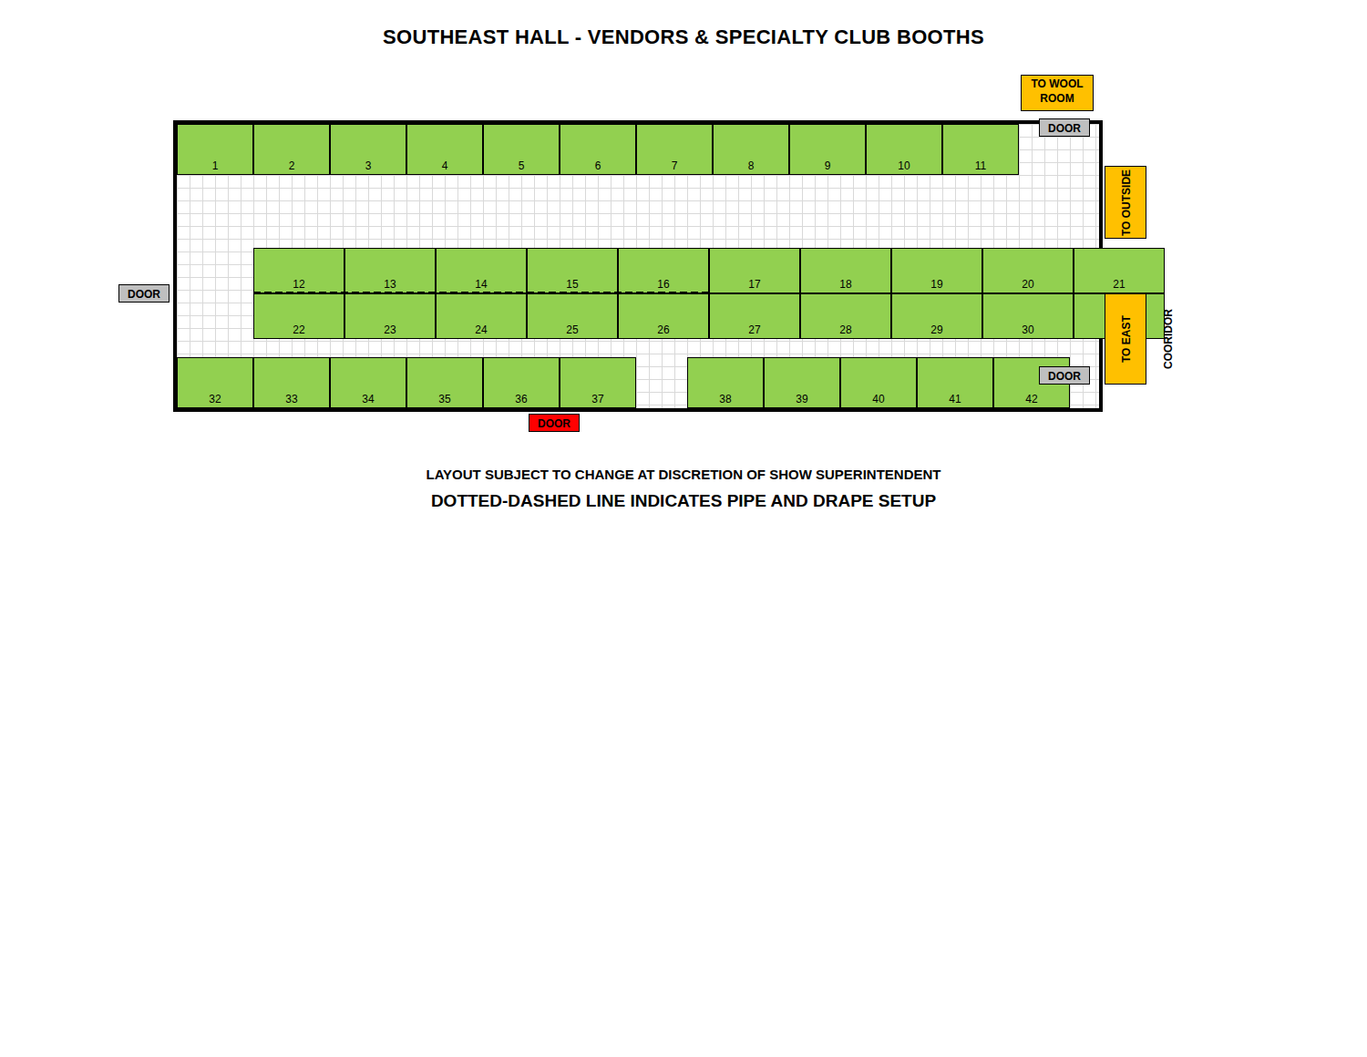SOUTHEAST HALL - VENDORS & SPECIALTY CLUB BOOTHS
1
2
3
4
5
6
7
8
9
10
11
12
13
14
15
16
17
18
19
20
21
22
23
24
25
26
27
28
29
30
31
32
33
34
35
36
37
38
39
40
41
42
TO WOOL ROOM
DOOR
TO OUTSIDE
TO EAST COORIDOR
DOOR
DOOR
DOOR
LAYOUT SUBJECT TO CHANGE AT DISCRETION OF SHOW SUPERINTENDENT
DOTTED-DASHED LINE INDICATES PIPE AND DRAPE SETUP